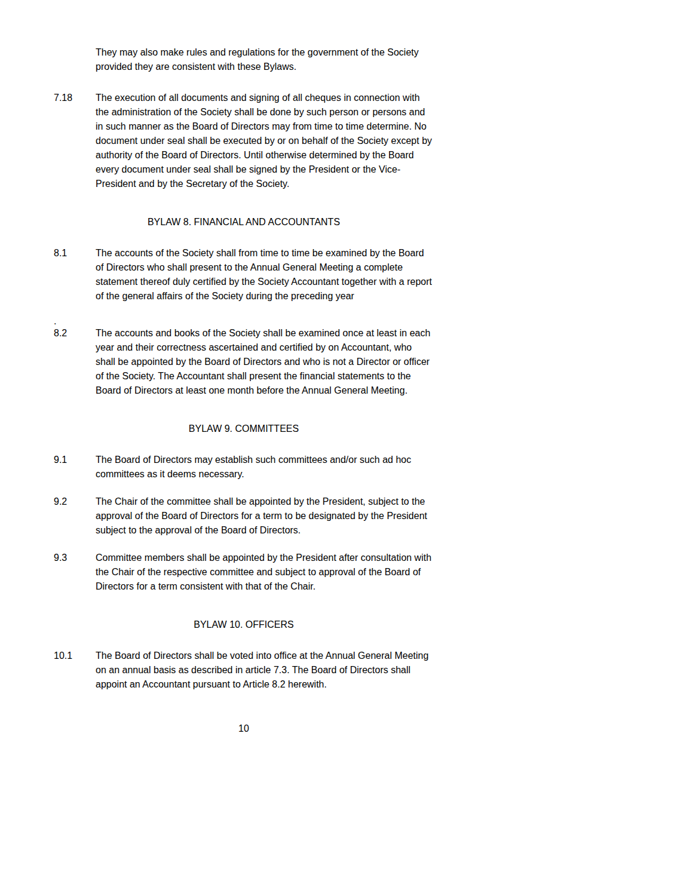They may also make rules and regulations for the government of the Society provided they are consistent with these Bylaws.
7.18
The execution of all documents and signing of all cheques in connection with the administration of the Society shall be done by such person or persons and in such manner as the Board of Directors may from time to time determine. No document under seal shall be executed by or on behalf of the Society except by authority of the Board of Directors. Until otherwise determined by the Board every document under seal shall be signed by the President or the Vice-President and by the Secretary of the Society.
BYLAW 8. FINANCIAL AND ACCOUNTANTS
8.1
The accounts of the Society shall from time to time be examined by the Board of Directors who shall present to the Annual General Meeting a complete statement thereof duly certified by the Society Accountant together with a report of the general affairs of the Society during the preceding year
.
8.2
The accounts and books of the Society shall be examined once at least in each year and their correctness ascertained and certified by on Accountant, who shall be appointed by the Board of Directors and who is not a Director or officer of the Society. The Accountant shall present the financial statements to the Board of Directors at least one month before the Annual General Meeting.
BYLAW 9. COMMITTEES
9.1
The Board of Directors may establish such committees and/or such ad hoc committees as it deems necessary.
9.2
The Chair of the committee shall be appointed by the President, subject to the approval of the Board of Directors for a term to be designated by the President subject to the approval of the Board of Directors.
9.3
Committee members shall be appointed by the President after consultation with the Chair of the respective committee and subject to approval of the Board of Directors for a term consistent with that of the Chair.
BYLAW 10. OFFICERS
10.1
The Board of Directors shall be voted into office at the Annual General Meeting on an annual basis as described in article 7.3. The Board of Directors shall appoint an Accountant pursuant to Article 8.2 herewith.
10